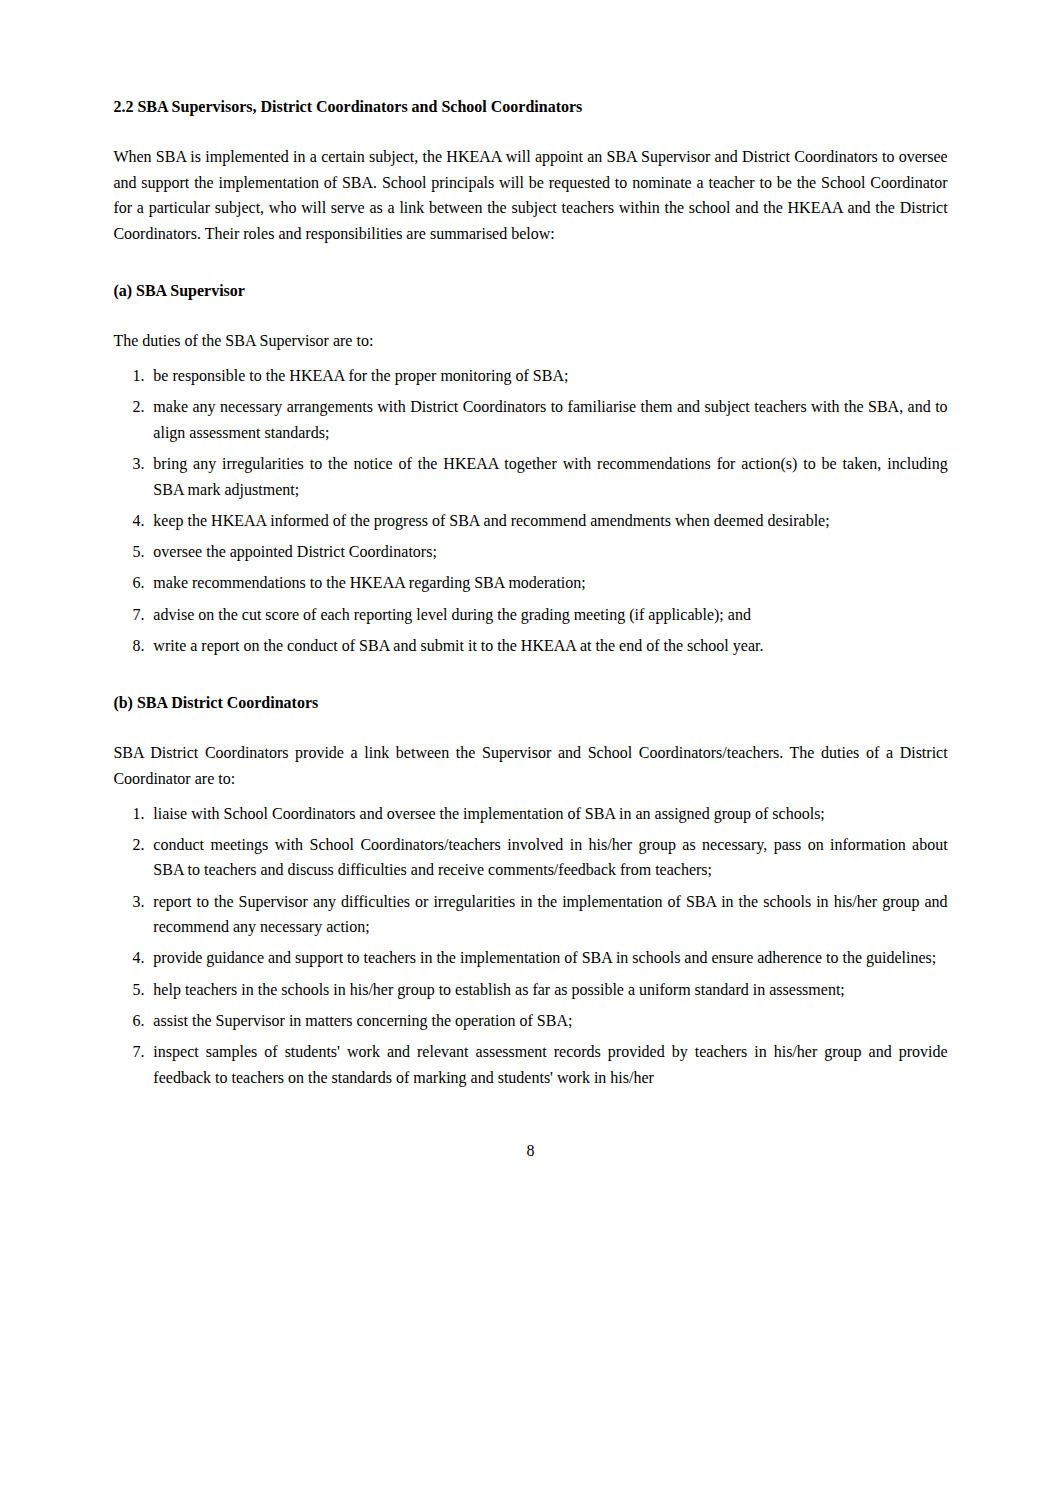2.2 SBA Supervisors, District Coordinators and School Coordinators
When SBA is implemented in a certain subject, the HKEAA will appoint an SBA Supervisor and District Coordinators to oversee and support the implementation of SBA. School principals will be requested to nominate a teacher to be the School Coordinator for a particular subject, who will serve as a link between the subject teachers within the school and the HKEAA and the District Coordinators. Their roles and responsibilities are summarised below:
(a) SBA Supervisor
The duties of the SBA Supervisor are to:
be responsible to the HKEAA for the proper monitoring of SBA;
make any necessary arrangements with District Coordinators to familiarise them and subject teachers with the SBA, and to align assessment standards;
bring any irregularities to the notice of the HKEAA together with recommendations for action(s) to be taken, including SBA mark adjustment;
keep the HKEAA informed of the progress of SBA and recommend amendments when deemed desirable;
oversee the appointed District Coordinators;
make recommendations to the HKEAA regarding SBA moderation;
advise on the cut score of each reporting level during the grading meeting (if applicable); and
write a report on the conduct of SBA and submit it to the HKEAA at the end of the school year.
(b) SBA District Coordinators
SBA District Coordinators provide a link between the Supervisor and School Coordinators/teachers. The duties of a District Coordinator are to:
liaise with School Coordinators and oversee the implementation of SBA in an assigned group of schools;
conduct meetings with School Coordinators/teachers involved in his/her group as necessary, pass on information about SBA to teachers and discuss difficulties and receive comments/feedback from teachers;
report to the Supervisor any difficulties or irregularities in the implementation of SBA in the schools in his/her group and recommend any necessary action;
provide guidance and support to teachers in the implementation of SBA in schools and ensure adherence to the guidelines;
help teachers in the schools in his/her group to establish as far as possible a uniform standard in assessment;
assist the Supervisor in matters concerning the operation of SBA;
inspect samples of students' work and relevant assessment records provided by teachers in his/her group and provide feedback to teachers on the standards of marking and students' work in his/her
8